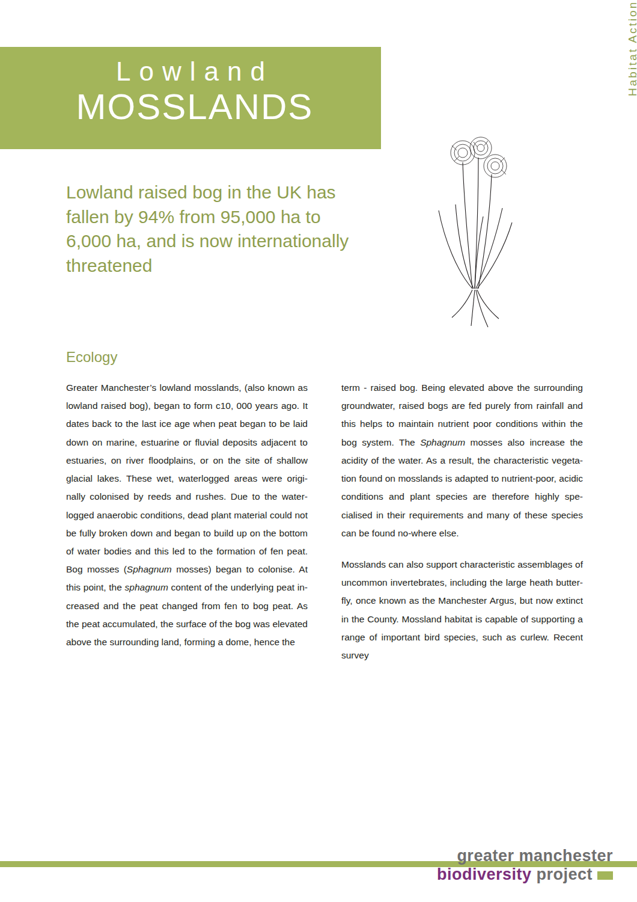Lowland
MOSSLANDS
Habitat Action Plan 2008
Lowland raised bog in the UK has fallen by 94% from 95,000 ha to 6,000 ha, and is now internationally threatened
Ecology
Greater Manchester’s lowland mosslands, (also known as lowland raised bog), began to form c10, 000 years ago. It dates back to the last ice age when peat began to be laid down on marine, estuarine or fluvial deposits adjacent to estuaries, on river floodplains, or on the site of shallow glacial lakes. These wet, waterlogged areas were originally colonised by reeds and rushes. Due to the waterlogged anaerobic conditions, dead plant material could not be fully broken down and began to build up on the bottom of water bodies and this led to the formation of fen peat. Bog mosses (Sphagnum mosses) began to colonise. At this point, the sphagnum content of the underlying peat increased and the peat changed from fen to bog peat. As the peat accumulated, the surface of the bog was elevated above the surrounding land, forming a dome, hence the
term - raised bog. Being elevated above the surrounding groundwater, raised bogs are fed purely from rainfall and this helps to maintain nutrient poor conditions within the bog system. The Sphagnum mosses also increase the acidity of the water. As a result, the characteristic vegetation found on mosslands is adapted to nutrient-poor, acidic conditions and plant species are therefore highly specialised in their requirements and many of these species can be found no-where else.
Mosslands can also support characteristic assemblages of uncommon invertebrates, including the large heath butterfly, once known as the Manchester Argus, but now extinct in the County. Mossland habitat is capable of supporting a range of important bird species, such as curlew. Recent survey
greater manchester
biodiversity project